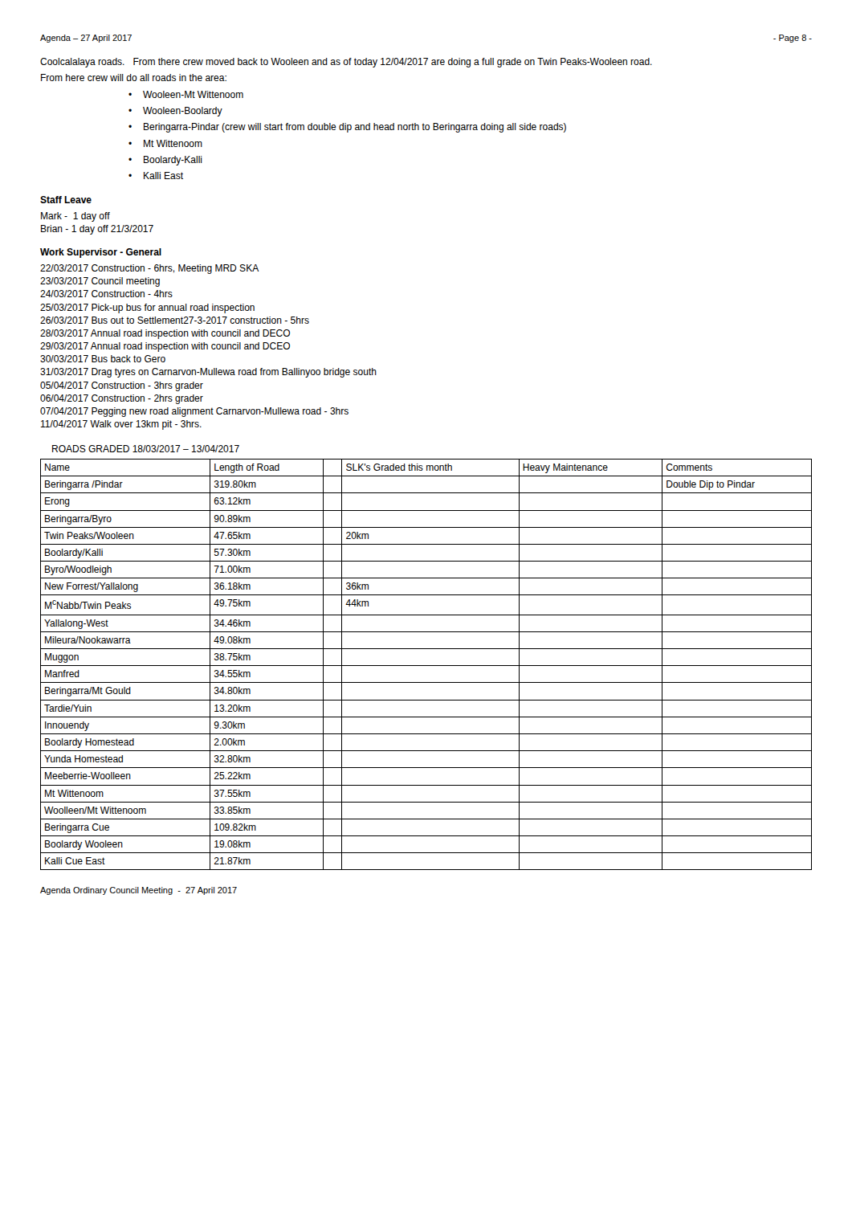Agenda – 27 April 2017 - Page 8 -
Coolcalalaya roads. From there crew moved back to Wooleen and as of today 12/04/2017 are doing a full grade on Twin Peaks-Wooleen road.
From here crew will do all roads in the area:
Wooleen-Mt Wittenoom
Wooleen-Boolardy
Beringarra-Pindar (crew will start from double dip and head north to Beringarra doing all side roads)
Mt Wittenoom
Boolardy-Kalli
Kalli East
Staff Leave
Mark - 1 day off
Brian - 1 day off 21/3/2017
Work Supervisor - General
22/03/2017 Construction - 6hrs, Meeting MRD SKA
23/03/2017 Council meeting
24/03/2017 Construction - 4hrs
25/03/2017 Pick-up bus for annual road inspection
26/03/2017 Bus out to Settlement27-3-2017 construction - 5hrs
28/03/2017 Annual road inspection with council and DECO
29/03/2017 Annual road inspection with council and DCEO
30/03/2017 Bus back to Gero
31/03/2017 Drag tyres on Carnarvon-Mullewa road from Ballinyoo bridge south
05/04/2017 Construction - 3hrs grader
06/04/2017 Construction - 2hrs grader
07/04/2017 Pegging new road alignment Carnarvon-Mullewa road - 3hrs
11/04/2017 Walk over 13km pit - 3hrs.
ROADS GRADED 18/03/2017 – 13/04/2017
| Name | Length of Road | | SLK's Graded this month | Heavy Maintenance | Comments |
| --- | --- | --- | --- | --- | --- |
| Beringarra /Pindar | 319.80km | | | | Double Dip to Pindar |
| Erong | 63.12km | | | | |
| Beringarra/Byro | 90.89km | | | | |
| Twin Peaks/Wooleen | 47.65km | | 20km | | |
| Boolardy/Kalli | 57.30km | | | | |
| Byro/Woodleigh | 71.00km | | | | |
| New Forrest/Yallalong | 36.18km | | 36km | | |
| M c Nabb/Twin Peaks | 49.75km | | 44km | | |
| Yallalong-West | 34.46km | | | | |
| Mileura/Nookawarra | 49.08km | | | | |
| Muggon | 38.75km | | | | |
| Manfred | 34.55km | | | | |
| Beringarra/Mt Gould | 34.80km | | | | |
| Tardie/Yuin | 13.20km | | | | |
| Innouendy | 9.30km | | | | |
| Boolardy Homestead | 2.00km | | | | |
| Yunda Homestead | 32.80km | | | | |
| Meeberrie-Woolleen | 25.22km | | | | |
| Mt Wittenoom | 37.55km | | | | |
| Woolleen/Mt Wittenoom | 33.85km | | | | |
| Beringarra Cue | 109.82km | | | | |
| Boolardy Wooleen | 19.08km | | | | |
| Kalli Cue East | 21.87km | | | | |
Agenda Ordinary Council Meeting - 27 April 2017